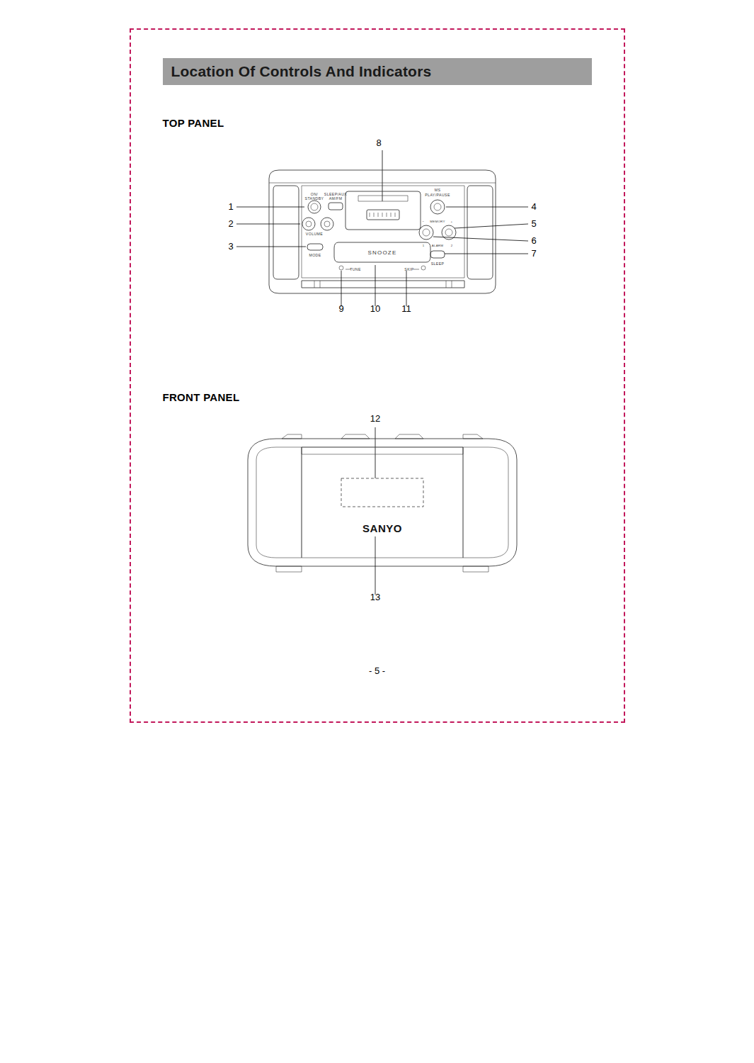Location Of Controls And Indicators
TOP PANEL
8 ON/ STANDBY SLEEP/AUX AM/FM VOLUME MODE MS PLAY/PAUSE MEMORY − + ALARM 1 2 SLEEP SNOOZE TUNE SKIP 1 2 3 4 5 6 7 9 10 11
FRONT PANEL
12 SANYO 13
- 5 -